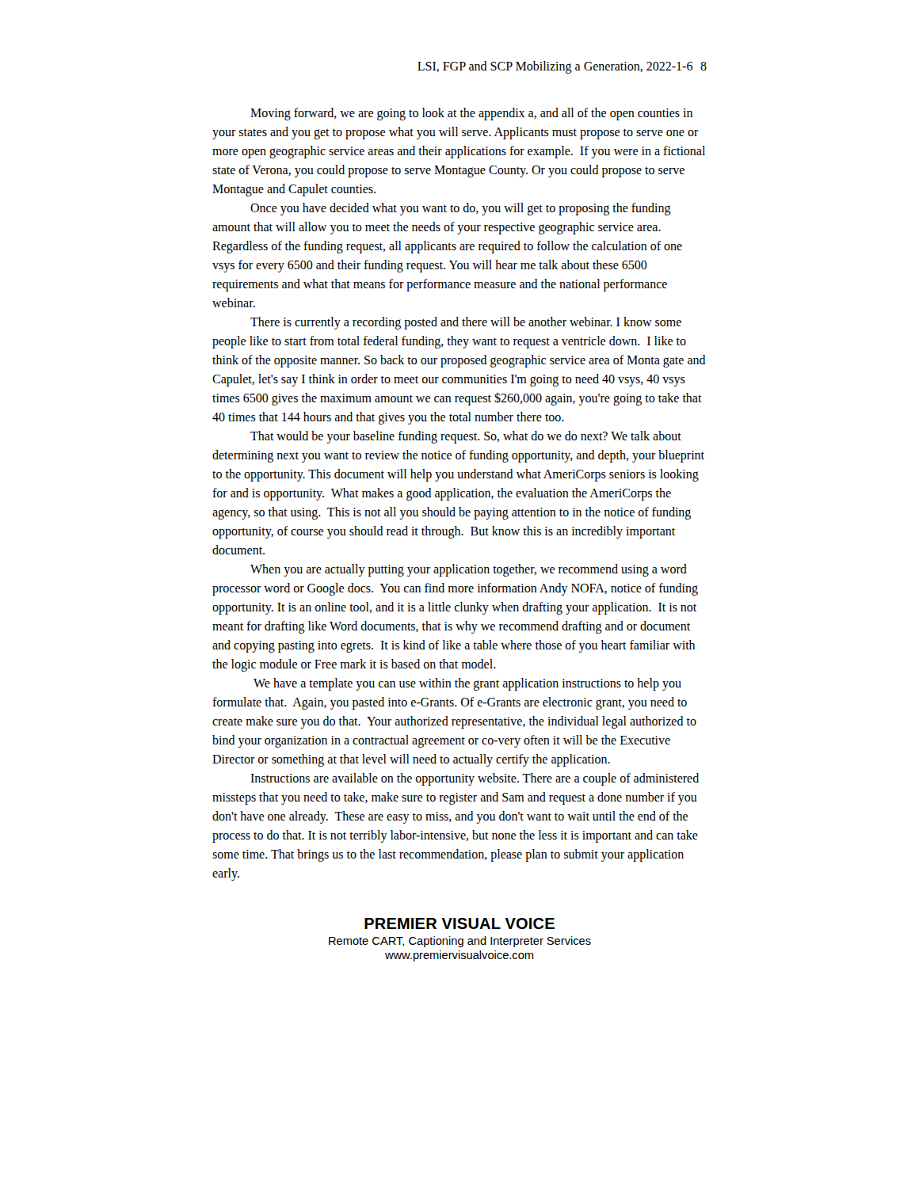LSI, FGP and SCP Mobilizing a Generation, 2022-1-68
Moving forward, we are going to look at the appendix a, and all of the open counties in your states and you get to propose what you will serve. Applicants must propose to serve one or more open geographic service areas and their applications for example. If you were in a fictional state of Verona, you could propose to serve Montague County. Or you could propose to serve Montague and Capulet counties.
Once you have decided what you want to do, you will get to proposing the funding amount that will allow you to meet the needs of your respective geographic service area. Regardless of the funding request, all applicants are required to follow the calculation of one vsys for every 6500 and their funding request. You will hear me talk about these 6500 requirements and what that means for performance measure and the national performance webinar.
There is currently a recording posted and there will be another webinar. I know some people like to start from total federal funding, they want to request a ventricle down. I like to think of the opposite manner. So back to our proposed geographic service area of Monta gate and Capulet, let's say I think in order to meet our communities I'm going to need 40 vsys, 40 vsys times 6500 gives the maximum amount we can request $260,000 again, you're going to take that 40 times that 144 hours and that gives you the total number there too.
That would be your baseline funding request. So, what do we do next? We talk about determining next you want to review the notice of funding opportunity, and depth, your blueprint to the opportunity. This document will help you understand what AmeriCorps seniors is looking for and is opportunity. What makes a good application, the evaluation the AmeriCorps the agency, so that using. This is not all you should be paying attention to in the notice of funding opportunity, of course you should read it through. But know this is an incredibly important document.
When you are actually putting your application together, we recommend using a word processor word or Google docs. You can find more information Andy NOFA, notice of funding opportunity. It is an online tool, and it is a little clunky when drafting your application. It is not meant for drafting like Word documents, that is why we recommend drafting and or document and copying pasting into egrets. It is kind of like a table where those of you heart familiar with the logic module or Free mark it is based on that model.
We have a template you can use within the grant application instructions to help you formulate that. Again, you pasted into e-Grants. Of e-Grants are electronic grant, you need to create make sure you do that. Your authorized representative, the individual legal authorized to bind your organization in a contractual agreement or co-very often it will be the Executive Director or something at that level will need to actually certify the application.
Instructions are available on the opportunity website. There are a couple of administered missteps that you need to take, make sure to register and Sam and request a done number if you don't have one already. These are easy to miss, and you don't want to wait until the end of the process to do that. It is not terribly labor-intensive, but none the less it is important and can take some time. That brings us to the last recommendation, please plan to submit your application early.
PREMIER VISUAL VOICE
Remote CART, Captioning and Interpreter Services
www.premiervisualvoice.com